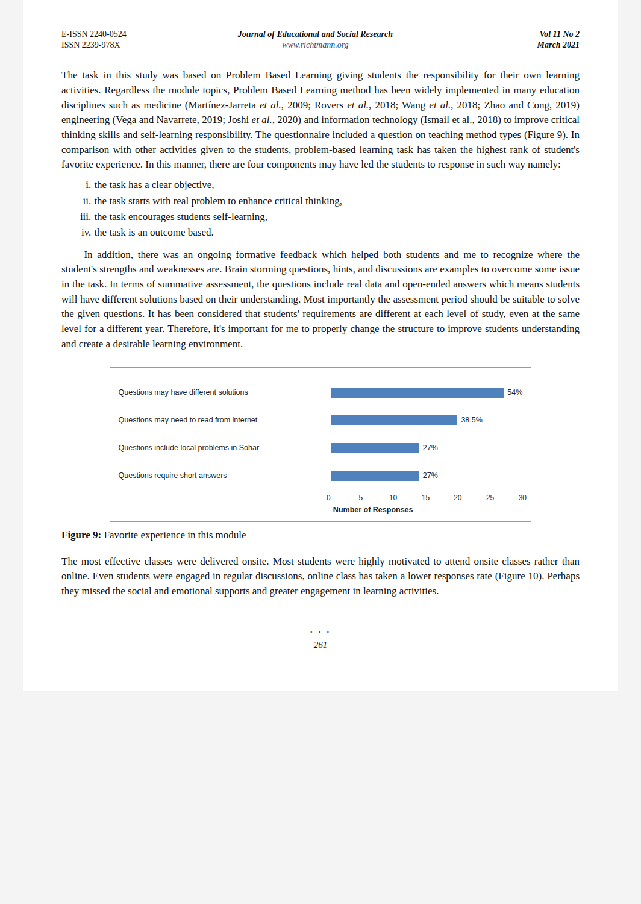| E-ISSN 2240-0524 ISSN 2239-978X | Journal of Educational and Social Research www.richtmann.org | Vol 11 No 2 March 2021 |
The task in this study was based on Problem Based Learning giving students the responsibility for their own learning activities. Regardless the module topics, Problem Based Learning method has been widely implemented in many education disciplines such as medicine (Martínez-Jarreta et al., 2009; Rovers et al., 2018; Wang et al., 2018; Zhao and Cong, 2019) engineering (Vega and Navarrete, 2019; Joshi et al., 2020) and information technology (Ismail et al., 2018) to improve critical thinking skills and self-learning responsibility. The questionnaire included a question on teaching method types (Figure 9). In comparison with other activities given to the students, problem-based learning task has taken the highest rank of student's favorite experience. In this manner, there are four components may have led the students to response in such way namely:
i. the task has a clear objective,
ii. the task starts with real problem to enhance critical thinking,
iii. the task encourages students self-learning,
iv. the task is an outcome based.
In addition, there was an ongoing formative feedback which helped both students and me to recognize where the student's strengths and weaknesses are. Brain storming questions, hints, and discussions are examples to overcome some issue in the task. In terms of summative assessment, the questions include real data and open-ended answers which means students will have different solutions based on their understanding. Most importantly the assessment period should be suitable to solve the given questions. It has been considered that students' requirements are different at each level of study, even at the same level for a different year. Therefore, it's important for me to properly change the structure to improve students understanding and create a desirable learning environment.
Questions may have different solutions
54%
Questions may need to read from internet
38.5%
Questions include local problems in Sohar
27%
Questions require short answers
27%
0 5 10 15 20 25 30
Number of Responses
Figure 9: Favorite experience in this module
The most effective classes were delivered onsite. Most students were highly motivated to attend onsite classes rather than online. Even students were engaged in regular discussions, online class has taken a lower responses rate (Figure 10). Perhaps they missed the social and emotional supports and greater engagement in learning activities.
• • • 261